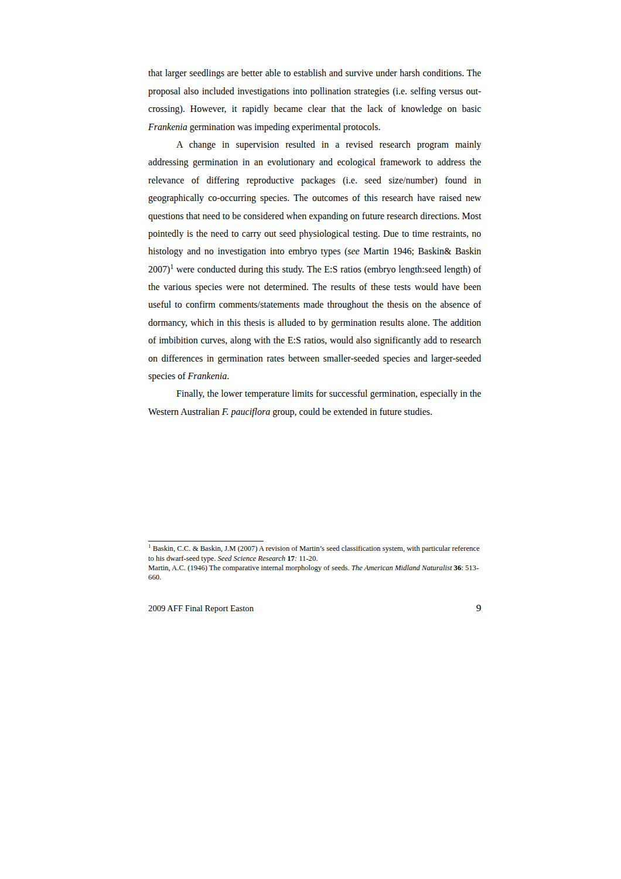that larger seedlings are better able to establish and survive under harsh conditions. The proposal also included investigations into pollination strategies (i.e. selfing versus out-crossing). However, it rapidly became clear that the lack of knowledge on basic Frankenia germination was impeding experimental protocols.
A change in supervision resulted in a revised research program mainly addressing germination in an evolutionary and ecological framework to address the relevance of differing reproductive packages (i.e. seed size/number) found in geographically co-occurring species. The outcomes of this research have raised new questions that need to be considered when expanding on future research directions. Most pointedly is the need to carry out seed physiological testing. Due to time restraints, no histology and no investigation into embryo types (see Martin 1946; Baskin& Baskin 2007)1 were conducted during this study. The E:S ratios (embryo length:seed length) of the various species were not determined. The results of these tests would have been useful to confirm comments/statements made throughout the thesis on the absence of dormancy, which in this thesis is alluded to by germination results alone. The addition of imbibition curves, along with the E:S ratios, would also significantly add to research on differences in germination rates between smaller-seeded species and larger-seeded species of Frankenia.
Finally, the lower temperature limits for successful germination, especially in the Western Australian F. pauciflora group, could be extended in future studies.
1 Baskin, C.C. & Baskin, J.M (2007) A revision of Martin’s seed classification system, with particular reference to his dwarf-seed type. Seed Science Research 17: 11-20.
Martin, A.C. (1946) The comparative internal morphology of seeds. The American Midland Naturalist 36: 513-660.
2009 AFF Final Report Easton 9